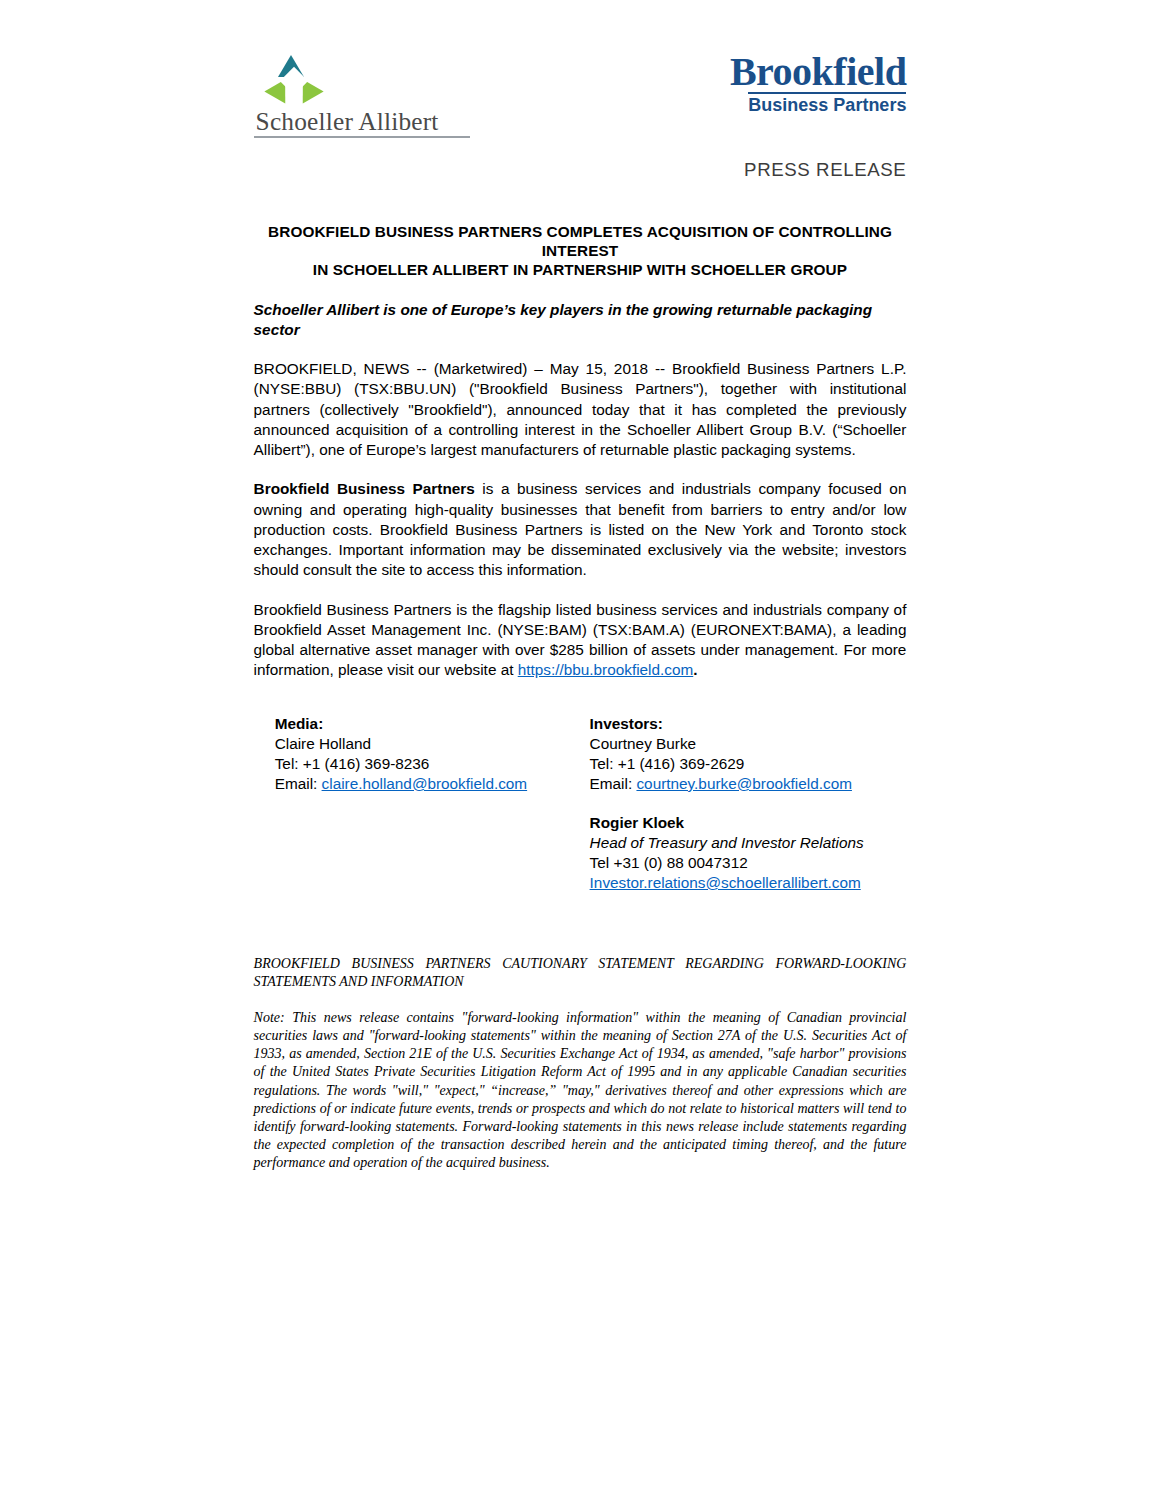Schoeller Allibert
Brookfield
Business Partners
PRESS RELEASE
BROOKFIELD BUSINESS PARTNERS COMPLETES ACQUISITION OF CONTROLLING INTEREST
IN SCHOELLER ALLIBERT IN PARTNERSHIP WITH SCHOELLER GROUP
Schoeller Allibert is one of Europe’s key players in the growing returnable packaging sector
BROOKFIELD, NEWS -- (Marketwired) – May 15, 2018 -- Brookfield Business Partners L.P. (NYSE:BBU) (TSX:BBU.UN) ("Brookfield Business Partners"), together with institutional partners (collectively "Brookfield"), announced today that it has completed the previously announced acquisition of a controlling interest in the Schoeller Allibert Group B.V. (“Schoeller Allibert”), one of Europe’s largest manufacturers of returnable plastic packaging systems.
Brookfield Business Partners is a business services and industrials company focused on owning and operating high-quality businesses that benefit from barriers to entry and/or low production costs. Brookfield Business Partners is listed on the New York and Toronto stock exchanges. Important information may be disseminated exclusively via the website; investors should consult the site to access this information.
Brookfield Business Partners is the flagship listed business services and industrials company of Brookfield Asset Management Inc. (NYSE:BAM) (TSX:BAM.A) (EURONEXT:BAMA), a leading global alternative asset manager with over $285 billion of assets under management. For more information, please visit our website at https://bbu.brookfield.com.
Media:
Claire Holland
Tel: +1 (416) 369-8236
Email: claire.holland@brookfield.com
Investors:
Courtney Burke
Tel: +1 (416) 369-2629
Email: courtney.burke@brookfield.com
Rogier Kloek
Head of Treasury and Investor Relations
Tel +31 (0) 88 0047312
Investor.relations@schoellerallibert.com
BROOKFIELD BUSINESS PARTNERS CAUTIONARY STATEMENT REGARDING FORWARD-LOOKING STATEMENTS AND INFORMATION
Note: This news release contains "forward-looking information" within the meaning of Canadian provincial securities laws and "forward-looking statements" within the meaning of Section 27A of the U.S. Securities Act of 1933, as amended, Section 21E of the U.S. Securities Exchange Act of 1934, as amended, "safe harbor" provisions of the United States Private Securities Litigation Reform Act of 1995 and in any applicable Canadian securities regulations. The words "will," "expect," “increase,” "may," derivatives thereof and other expressions which are predictions of or indicate future events, trends or prospects and which do not relate to historical matters will tend to identify forward-looking statements. Forward-looking statements in this news release include statements regarding the expected completion of the transaction described herein and the anticipated timing thereof, and the future performance and operation of the acquired business.